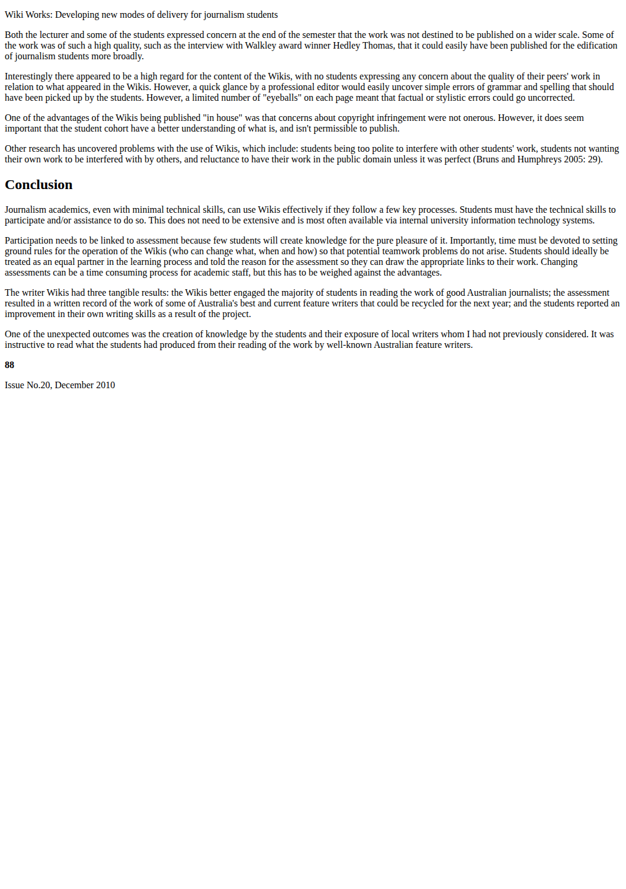Wiki Works: Developing new modes of delivery for journalism students
Both the lecturer and some of the students expressed concern at the end of the semester that the work was not destined to be published on a wider scale. Some of the work was of such a high quality, such as the interview with Walkley award winner Hedley Thomas, that it could easily have been published for the edification of journalism students more broadly.
Interestingly there appeared to be a high regard for the content of the Wikis, with no students expressing any concern about the quality of their peers' work in relation to what appeared in the Wikis. However, a quick glance by a professional editor would easily uncover simple errors of grammar and spelling that should have been picked up by the students. However, a limited number of "eyeballs" on each page meant that factual or stylistic errors could go uncorrected.
One of the advantages of the Wikis being published "in house" was that concerns about copyright infringement were not onerous. However, it does seem important that the student cohort have a better understanding of what is, and isn't permissible to publish.
Other research has uncovered problems with the use of Wikis, which include: students being too polite to interfere with other students' work, students not wanting their own work to be interfered with by others, and reluctance to have their work in the public domain unless it was perfect (Bruns and Humphreys 2005: 29).
Conclusion
Journalism academics, even with minimal technical skills, can use Wikis effectively if they follow a few key processes. Students must have the technical skills to participate and/or assistance to do so. This does not need to be extensive and is most often available via internal university information technology systems.
Participation needs to be linked to assessment because few students will create knowledge for the pure pleasure of it. Importantly, time must be devoted to setting ground rules for the operation of the Wikis (who can change what, when and how) so that potential teamwork problems do not arise. Students should ideally be treated as an equal partner in the learning process and told the reason for the assessment so they can draw the appropriate links to their work. Changing assessments can be a time consuming process for academic staff, but this has to be weighed against the advantages.
The writer Wikis had three tangible results: the Wikis better engaged the majority of students in reading the work of good Australian journalists; the assessment resulted in a written record of the work of some of Australia's best and current feature writers that could be recycled for the next year; and the students reported an improvement in their own writing skills as a result of the project.
One of the unexpected outcomes was the creation of knowledge by the students and their exposure of local writers whom I had not previously considered. It was instructive to read what the students had produced from their reading of the work by well-known Australian feature writers.
88
Issue No.20, December 2010